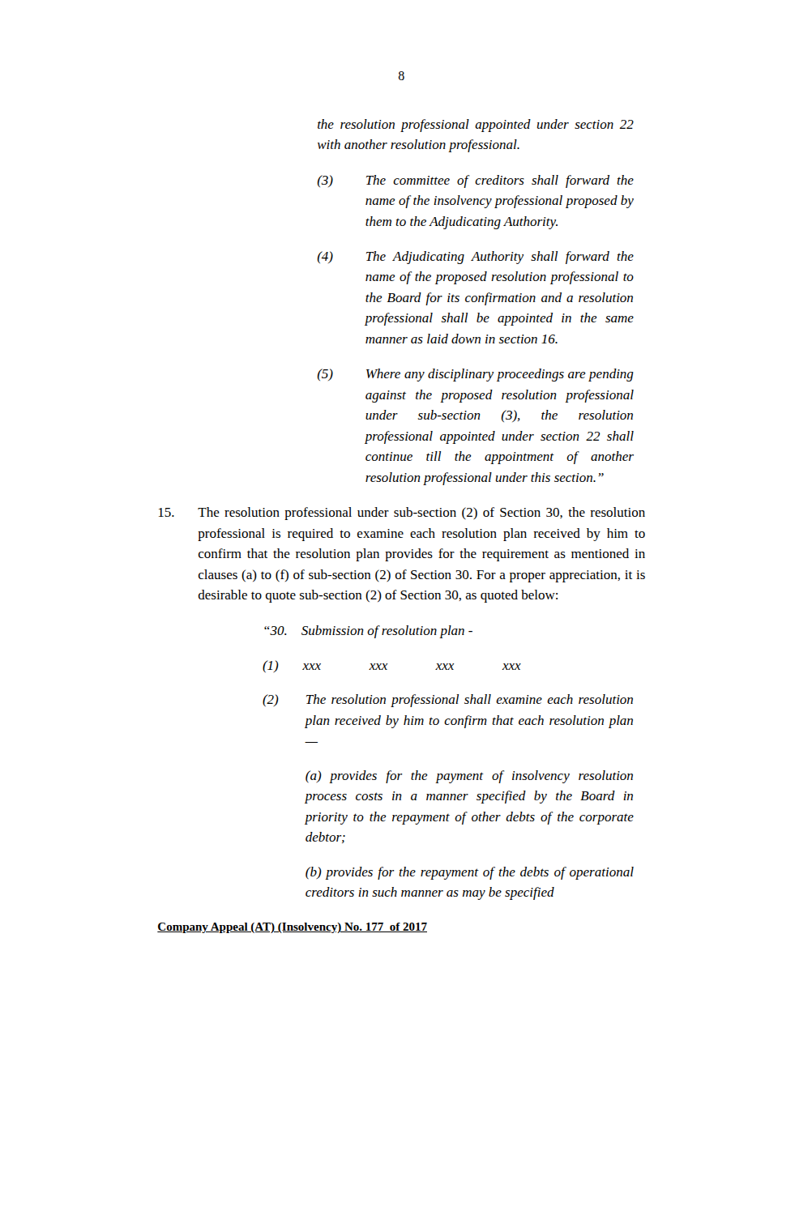8
the resolution professional appointed under section 22 with another resolution professional.
(3) The committee of creditors shall forward the name of the insolvency professional proposed by them to the Adjudicating Authority.
(4) The Adjudicating Authority shall forward the name of the proposed resolution professional to the Board for its confirmation and a resolution professional shall be appointed in the same manner as laid down in section 16.
(5) Where any disciplinary proceedings are pending against the proposed resolution professional under sub-section (3), the resolution professional appointed under section 22 shall continue till the appointment of another resolution professional under this section.”
15. The resolution professional under sub-section (2) of Section 30, the resolution professional is required to examine each resolution plan received by him to confirm that the resolution plan provides for the requirement as mentioned in clauses (a) to (f) of sub-section (2) of Section 30. For a proper appreciation, it is desirable to quote sub-section (2) of Section 30, as quoted below:
“30. Submission of resolution plan -
(1) xxx xxx xxx xxx
(2)
The resolution professional shall examine each resolution plan received by him to confirm that each resolution plan—
(a) provides for the payment of insolvency resolution process costs in a manner specified by the Board in priority to the repayment of other debts of the corporate debtor;
(b) provides for the repayment of the debts of operational creditors in such manner as may be specified
Company Appeal (AT) (Insolvency) No. 177 of 2017